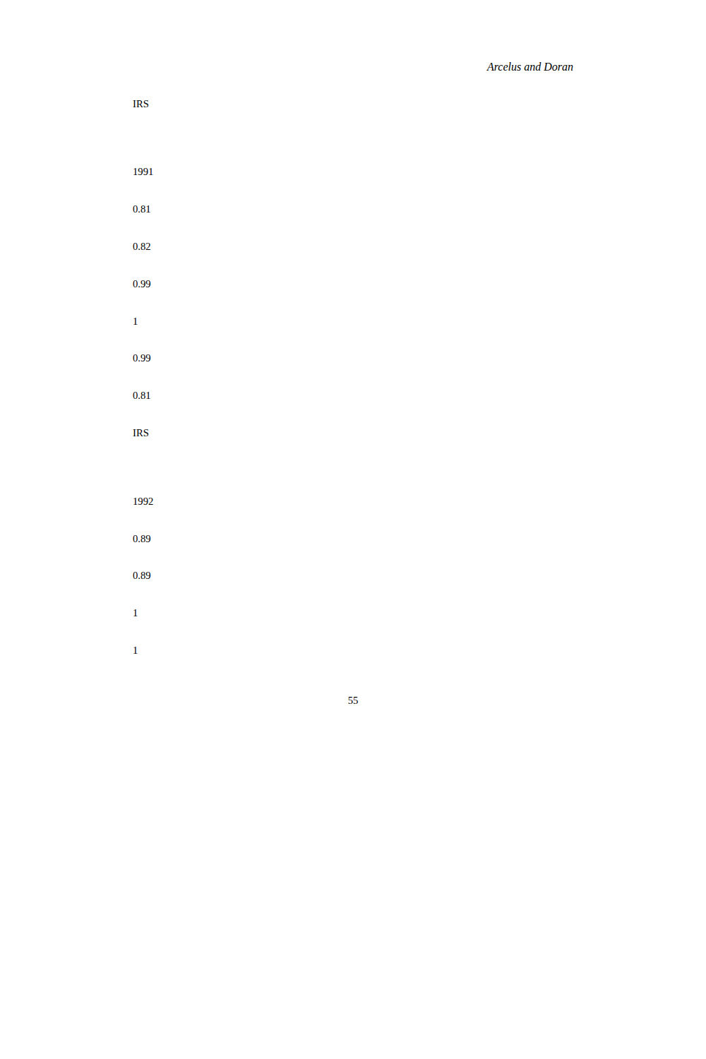Arcelus and Doran
IRS
1991
0.81
0.82
0.99
1
0.99
0.81
IRS
1992
0.89
0.89
1
1
55